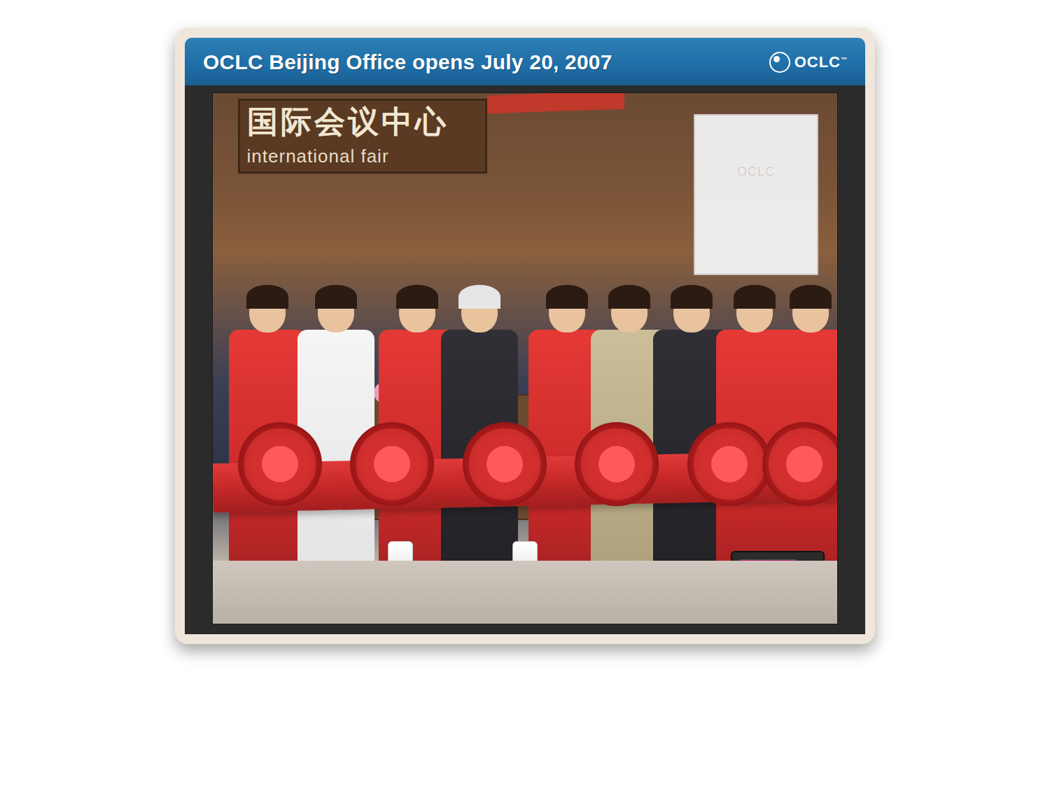OCLC Beijing Office opens July 20, 2007
OCLC™
国际会议中心
international fair
OCLC